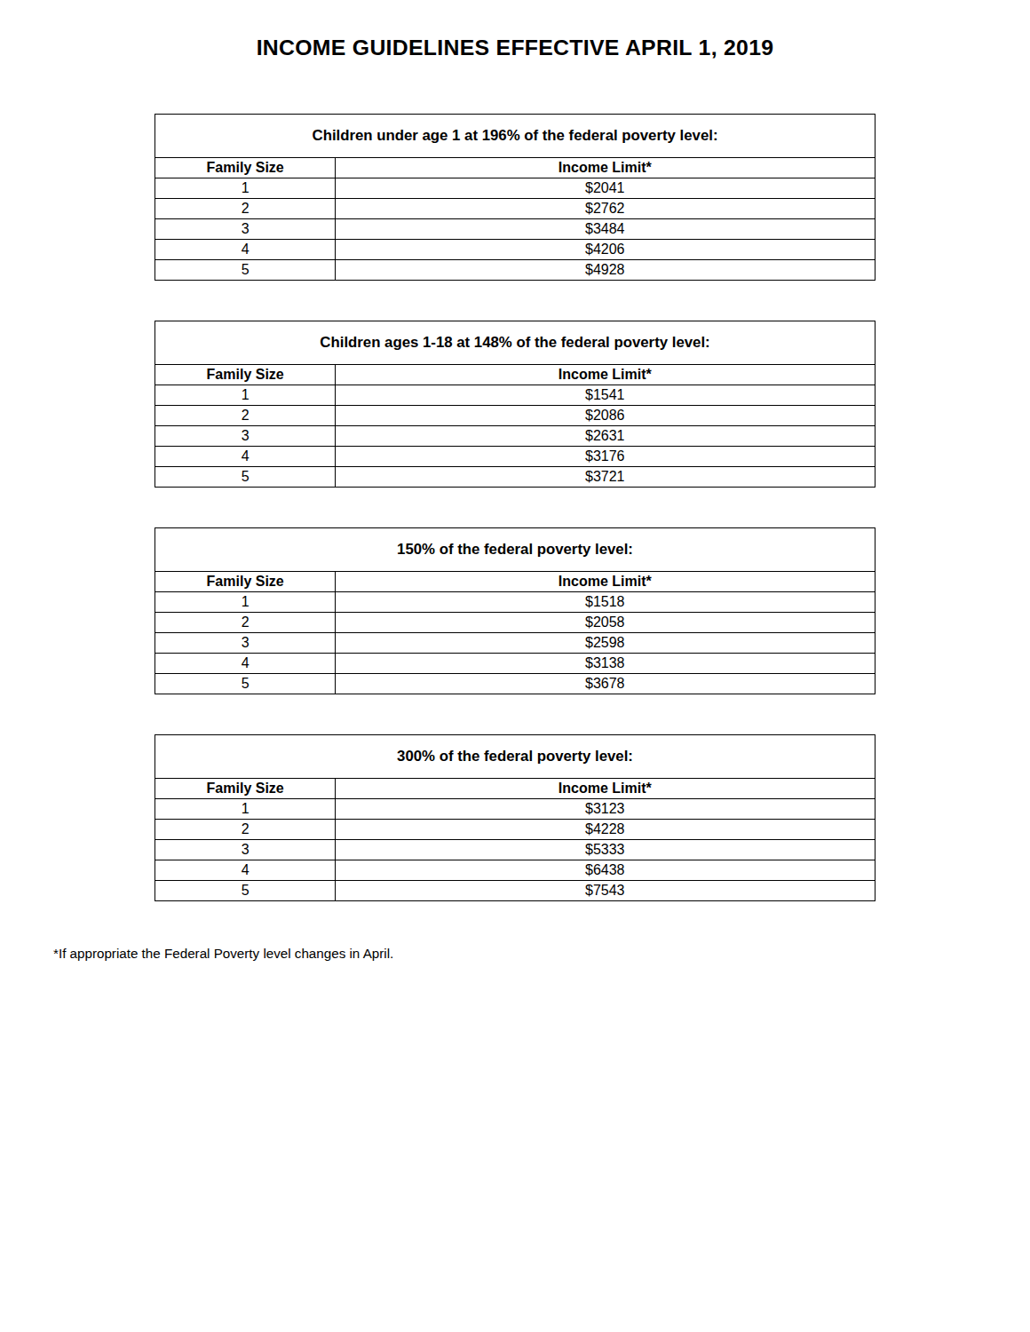INCOME GUIDELINES EFFECTIVE APRIL 1, 2019
Children under age 1 at 196% of the federal poverty level:
| Family Size | Income Limit* |
| --- | --- |
| 1 | $2041 |
| 2 | $2762 |
| 3 | $3484 |
| 4 | $4206 |
| 5 | $4928 |
Children ages 1-18 at 148% of the federal poverty level:
| Family Size | Income Limit* |
| --- | --- |
| 1 | $1541 |
| 2 | $2086 |
| 3 | $2631 |
| 4 | $3176 |
| 5 | $3721 |
150% of the federal poverty level:
| Family Size | Income Limit* |
| --- | --- |
| 1 | $1518 |
| 2 | $2058 |
| 3 | $2598 |
| 4 | $3138 |
| 5 | $3678 |
300% of the federal poverty level:
| Family Size | Income Limit* |
| --- | --- |
| 1 | $3123 |
| 2 | $4228 |
| 3 | $5333 |
| 4 | $6438 |
| 5 | $7543 |
*If appropriate the Federal Poverty level changes in April.